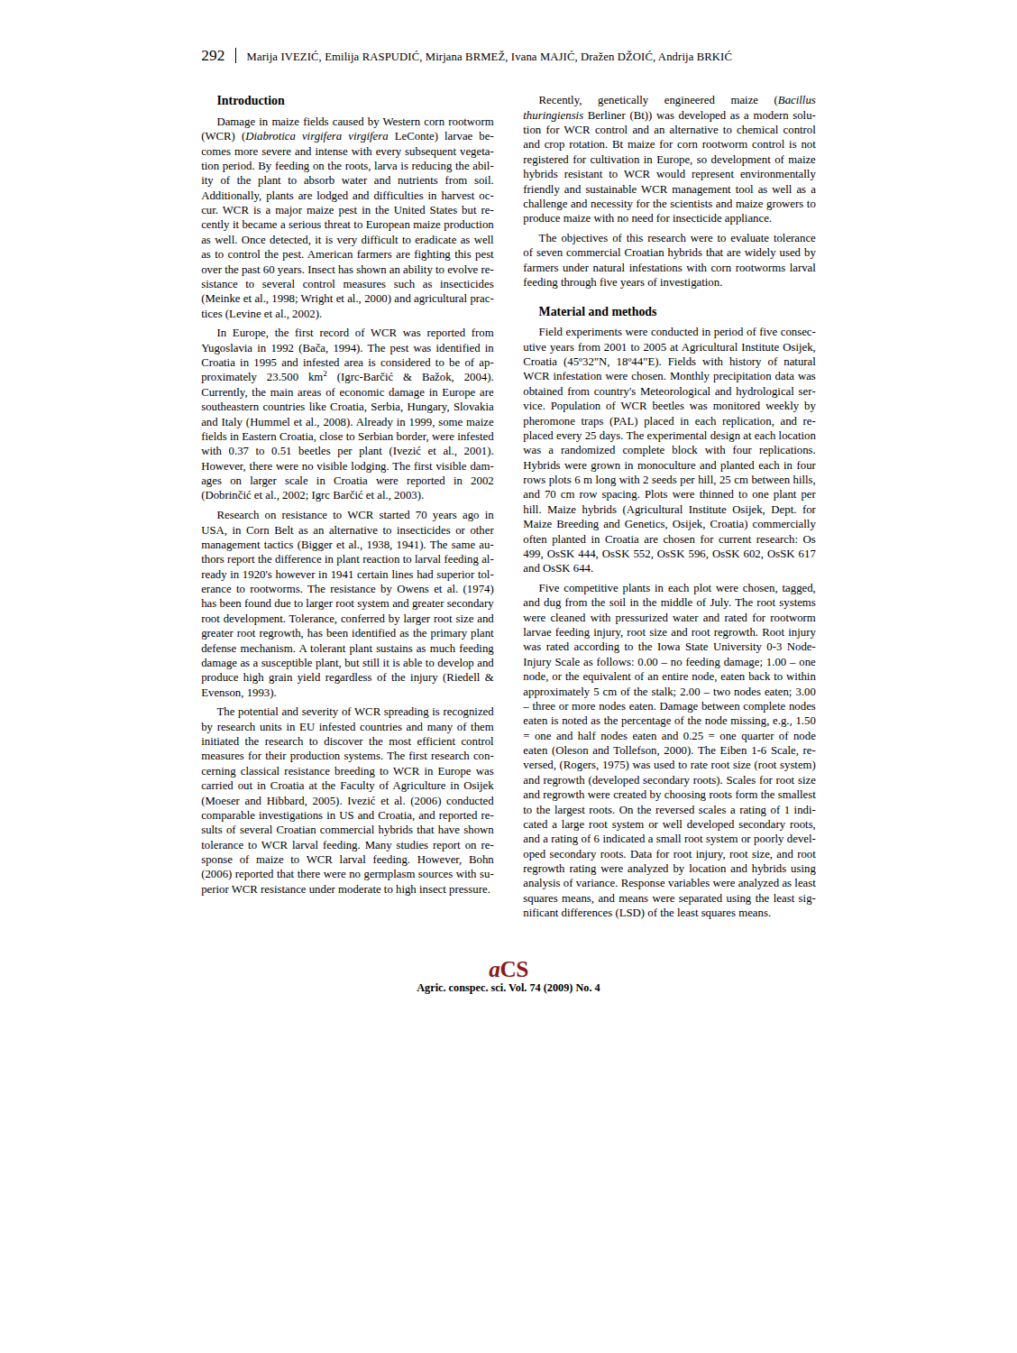292 Marija IVEZIĆ, Emilija RASPUDIĆ, Mirjana BRMEŽ, Ivana MAJIĆ, Dražen DŽOIĆ, Andrija BRKIĆ
Introduction
Damage in maize fields caused by Western corn rootworm (WCR) (Diabrotica virgifera virgifera LeConte) larvae becomes more severe and intense with every subsequent vegetation period. By feeding on the roots, larva is reducing the ability of the plant to absorb water and nutrients from soil. Additionally, plants are lodged and difficulties in harvest occur. WCR is a major maize pest in the United States but recently it became a serious threat to European maize production as well. Once detected, it is very difficult to eradicate as well as to control the pest. American farmers are fighting this pest over the past 60 years. Insect has shown an ability to evolve resistance to several control measures such as insecticides (Meinke et al., 1998; Wright et al., 2000) and agricultural practices (Levine et al., 2002).
In Europe, the first record of WCR was reported from Yugoslavia in 1992 (Bača, 1994). The pest was identified in Croatia in 1995 and infested area is considered to be of approximately 23.500 km2 (Igrc-Barčić & Bažok, 2004). Currently, the main areas of economic damage in Europe are southeastern countries like Croatia, Serbia, Hungary, Slovakia and Italy (Hummel et al., 2008). Already in 1999, some maize fields in Eastern Croatia, close to Serbian border, were infested with 0.37 to 0.51 beetles per plant (Ivezić et al., 2001). However, there were no visible lodging. The first visible damages on larger scale in Croatia were reported in 2002 (Dobrinčić et al., 2002; Igrc Barčić et al., 2003).
Research on resistance to WCR started 70 years ago in USA, in Corn Belt as an alternative to insecticides or other management tactics (Bigger et al., 1938, 1941). The same authors report the difference in plant reaction to larval feeding already in 1920's however in 1941 certain lines had superior tolerance to rootworms. The resistance by Owens et al. (1974) has been found due to larger root system and greater secondary root development. Tolerance, conferred by larger root size and greater root regrowth, has been identified as the primary plant defense mechanism. A tolerant plant sustains as much feeding damage as a susceptible plant, but still it is able to develop and produce high grain yield regardless of the injury (Riedell & Evenson, 1993).
The potential and severity of WCR spreading is recognized by research units in EU infested countries and many of them initiated the research to discover the most efficient control measures for their production systems. The first research concerning classical resistance breeding to WCR in Europe was carried out in Croatia at the Faculty of Agriculture in Osijek (Moeser and Hibbard, 2005). Ivezić et al. (2006) conducted comparable investigations in US and Croatia, and reported results of several Croatian commercial hybrids that have shown tolerance to WCR larval feeding. Many studies report on response of maize to WCR larval feeding. However, Bohn (2006) reported that there were no germplasm sources with superior WCR resistance under moderate to high insect pressure.
Recently, genetically engineered maize (Bacillus thuringiensis Berliner (Bt)) was developed as a modern solution for WCR control and an alternative to chemical control and crop rotation. Bt maize for corn rootworm control is not registered for cultivation in Europe, so development of maize hybrids resistant to WCR would represent environmentally friendly and sustainable WCR management tool as well as a challenge and necessity for the scientists and maize growers to produce maize with no need for insecticide appliance.
The objectives of this research were to evaluate tolerance of seven commercial Croatian hybrids that are widely used by farmers under natural infestations with corn rootworms larval feeding through five years of investigation.
Material and methods
Field experiments were conducted in period of five consecutive years from 2001 to 2005 at Agricultural Institute Osijek, Croatia (45º32"N, 18º44"E). Fields with history of natural WCR infestation were chosen. Monthly precipitation data was obtained from country's Meteorological and hydrological service. Population of WCR beetles was monitored weekly by pheromone traps (PAL) placed in each replication, and replaced every 25 days. The experimental design at each location was a randomized complete block with four replications. Hybrids were grown in monoculture and planted each in four rows plots 6 m long with 2 seeds per hill, 25 cm between hills, and 70 cm row spacing. Plots were thinned to one plant per hill. Maize hybrids (Agricultural Institute Osijek, Dept. for Maize Breeding and Genetics, Osijek, Croatia) commercially often planted in Croatia are chosen for current research: Os 499, OsSK 444, OsSK 552, OsSK 596, OsSK 602, OsSK 617 and OsSK 644.
Five competitive plants in each plot were chosen, tagged, and dug from the soil in the middle of July. The root systems were cleaned with pressurized water and rated for rootworm larvae feeding injury, root size and root regrowth. Root injury was rated according to the Iowa State University 0-3 Node-Injury Scale as follows: 0.00 – no feeding damage; 1.00 – one node, or the equivalent of an entire node, eaten back to within approximately 5 cm of the stalk; 2.00 – two nodes eaten; 3.00 – three or more nodes eaten. Damage between complete nodes eaten is noted as the percentage of the node missing, e.g., 1.50 = one and half nodes eaten and 0.25 = one quarter of node eaten (Oleson and Tollefson, 2000). The Eiben 1-6 Scale, reversed, (Rogers, 1975) was used to rate root size (root system) and regrowth (developed secondary roots). Scales for root size and regrowth were created by choosing roots form the smallest to the largest roots. On the reversed scales a rating of 1 indicated a large root system or well developed secondary roots, and a rating of 6 indicated a small root system or poorly developed secondary roots. Data for root injury, root size, and root regrowth rating were analyzed by location and hybrids using analysis of variance. Response variables were analyzed as least squares means, and means were separated using the least significant differences (LSD) of the least squares means.
aCS
Agric. conspec. sci. Vol. 74 (2009) No. 4